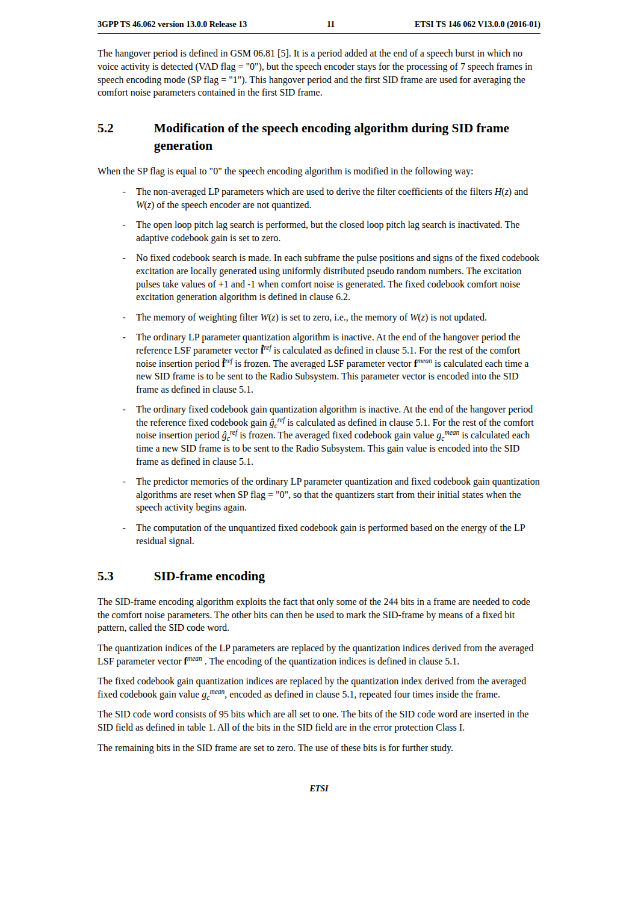3GPP TS 46.062 version 13.0.0 Release 13
11
ETSI TS 146 062 V13.0.0 (2016-01)
The hangover period is defined in GSM 06.81 [5]. It is a period added at the end of a speech burst in which no voice activity is detected (VAD flag = "0"), but the speech encoder stays for the processing of 7 speech frames in speech encoding mode (SP flag = "1"). This hangover period and the first SID frame are used for averaging the comfort noise parameters contained in the first SID frame.
5.2 Modification of the speech encoding algorithm during SID frame generation
When the SP flag is equal to "0" the speech encoding algorithm is modified in the following way:
The non-averaged LP parameters which are used to derive the filter coefficients of the filters H(z) and W(z) of the speech encoder are not quantized.
The open loop pitch lag search is performed, but the closed loop pitch lag search is inactivated. The adaptive codebook gain is set to zero.
No fixed codebook search is made. In each subframe the pulse positions and signs of the fixed codebook excitation are locally generated using uniformly distributed pseudo random numbers. The excitation pulses take values of +1 and -1 when comfort noise is generated. The fixed codebook comfort noise excitation generation algorithm is defined in clause 6.2.
The memory of weighting filter W(z) is set to zero, i.e., the memory of W(z) is not updated.
The ordinary LP parameter quantization algorithm is inactive. At the end of the hangover period the reference LSF parameter vector f̂ref is calculated as defined in clause 5.1. For the rest of the comfort noise insertion period f̂ref is frozen. The averaged LSF parameter vector fmean is calculated each time a new SID frame is to be sent to the Radio Subsystem. This parameter vector is encoded into the SID frame as defined in clause 5.1.
The ordinary fixed codebook gain quantization algorithm is inactive. At the end of the hangover period the reference fixed codebook gain ĝcref is calculated as defined in clause 5.1. For the rest of the comfort noise insertion period ĝcref is frozen. The averaged fixed codebook gain value gcmean is calculated each time a new SID frame is to be sent to the Radio Subsystem. This gain value is encoded into the SID frame as defined in clause 5.1.
The predictor memories of the ordinary LP parameter quantization and fixed codebook gain quantization algorithms are reset when SP flag = "0", so that the quantizers start from their initial states when the speech activity begins again.
The computation of the unquantized fixed codebook gain is performed based on the energy of the LP residual signal.
5.3 SID-frame encoding
The SID-frame encoding algorithm exploits the fact that only some of the 244 bits in a frame are needed to code the comfort noise parameters. The other bits can then be used to mark the SID-frame by means of a fixed bit pattern, called the SID code word.
The quantization indices of the LP parameters are replaced by the quantization indices derived from the averaged LSF parameter vector fmean . The encoding of the quantization indices is defined in clause 5.1.
The fixed codebook gain quantization indices are replaced by the quantization index derived from the averaged fixed codebook gain value gcmean, encoded as defined in clause 5.1, repeated four times inside the frame.
The SID code word consists of 95 bits which are all set to one. The bits of the SID code word are inserted in the SID field as defined in table 1. All of the bits in the SID field are in the error protection Class I.
The remaining bits in the SID frame are set to zero. The use of these bits is for further study.
ETSI